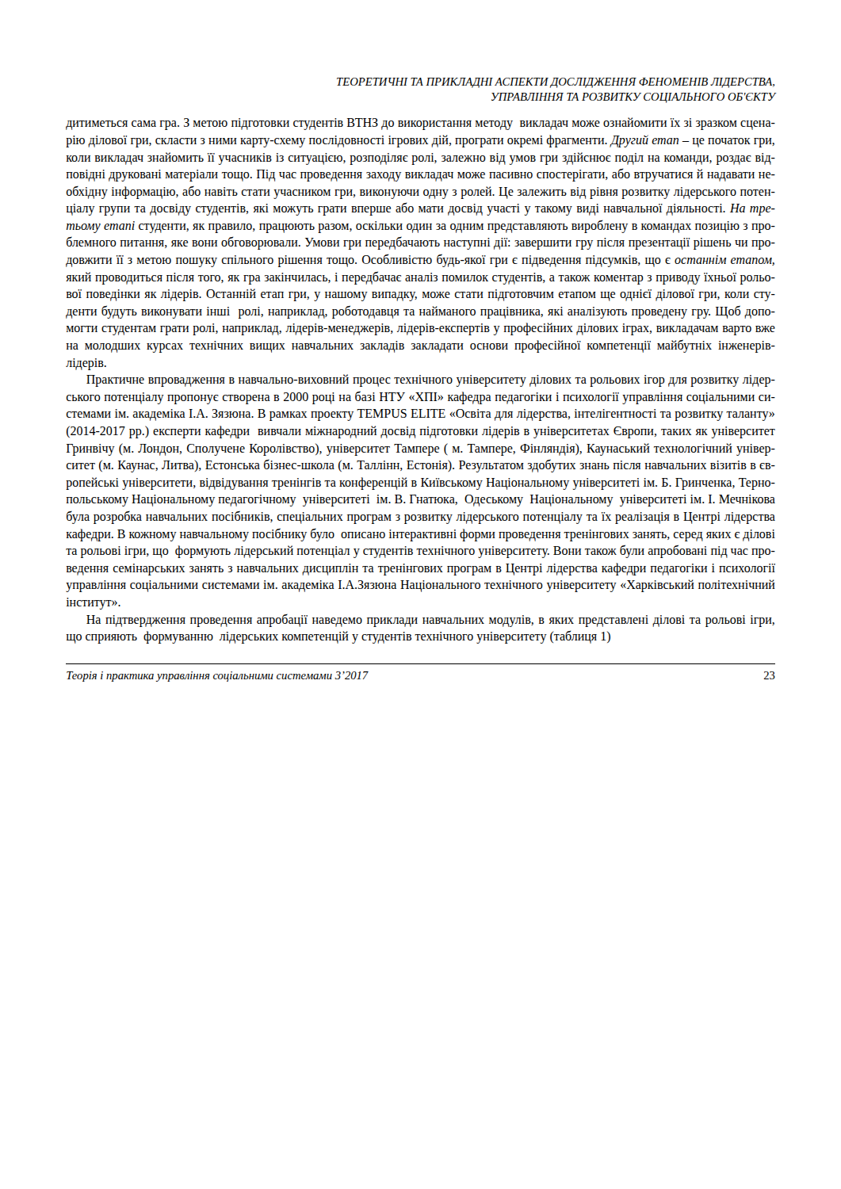Теоретичні та прикладні аспекти дослідження феноменів лідерства, управління та розвитку соціального об'єкту
дитиметься сама гра. З метою підготовки студентів ВТНЗ до використання методу викладач може ознайомити їх зі зразком сценарію ділової гри, скласти з ними карту-схему послідовності ігрових дій, програти окремі фрагменти. Другий етап – це початок гри, коли викладач знайомить її учасників із ситуацією, розподіляє ролі, залежно від умов гри здійснює поділ на команди, роздає відповідні друковані матеріали тощо. Під час проведення заходу викладач може пасивно спостерігати, або втручатися й надавати необхідну інформацію, або навіть стати учасником гри, виконуючи одну з ролей. Це залежить від рівня розвитку лідерського потенціалу групи та досвіду студентів, які можуть грати вперше або мати досвід участі у такому виді навчальної діяльності. На третьому етапі студенти, як правило, працюють разом, оскільки один за одним представляють вироблену в командах позицію з проблемного питання, яке вони обговорювали. Умови гри передбачають наступні дії: завершити гру після презентації рішень чи продовжити її з метою пошуку спільного рішення тощо. Особливістю будь-якої гри є підведення підсумків, що є останнім етапом, який проводиться після того, як гра закінчилась, і передбачає аналіз помилок студентів, а також коментар з приводу їхньої рольової поведінки як лідерів. Останній етап гри, у нашому випадку, може стати підготовчим етапом ще однієї ділової гри, коли студенти будуть виконувати інші ролі, наприклад, роботодавця та найманого працівника, які аналізують проведену гру. Щоб допомогти студентам грати ролі, наприклад, лідерів-менеджерів, лідерів-експертів у професійних ділових іграх, викладачам варто вже на молодших курсах технічних вищих навчальних закладів закладати основи професійної компетенції майбутніх інженерів-лідерів.
Практичне впровадження в навчально-виховний процес технічного університету ділових та рольових ігор для розвитку лідерського потенціалу пропонує створена в 2000 році на базі НТУ «ХПІ» кафедра педагогіки і психології управління соціальними системами ім. академіка І.А. Зязюна. В рамках проекту TEMPUS ELITE «Освіта для лідерства, інтелігентності та розвитку таланту» (2014-2017 рр.) експерти кафедри вивчали міжнародний досвід підготовки лідерів в університетах Європи, таких як університет Гринвічу (м. Лондон, Сполучене Королівство), університет Тампере ( м. Тампере, Фінляндія), Каунаський технологічний університет (м. Каунас, Литва), Естонська бізнес-школа (м. Таллінн, Естонія). Результатом здобутих знань після навчальних візитів в європейські університети, відвідування тренінгів та конференцій в Київському Національному університеті ім. Б. Гринченка, Тернопольському Національному педагогічному університеті ім. В. Гнатюка, Одеському Національному університеті ім. І. Мечнікова була розробка навчальних посібників, спеціальних програм з розвитку лідерського потенціалу та їх реалізація в Центрі лідерства кафедри. В кожному навчальному посібнику було описано інтерактивні форми проведення тренінгових занять, серед яких є ділові та рольові ігри, що формують лідерський потенціал у студентів технічного університету. Вони також були апробовані під час проведення семінарських занять з навчальних дисциплін та тренінгових програм в Центрі лідерства кафедри педагогіки і психології управління соціальними системами ім. академіка І.А.Зязюна Національного технічного університету «Харківський політехнічний інститут».
На підтвердження проведення апробації наведемо приклади навчальних модулів, в яких представлені ділові та рольові ігри, що сприяють формуванню лідерських компетенцій у студентів технічного університету (таблиця 1)
Теорія і практика управління соціальними системами 3’2017 23